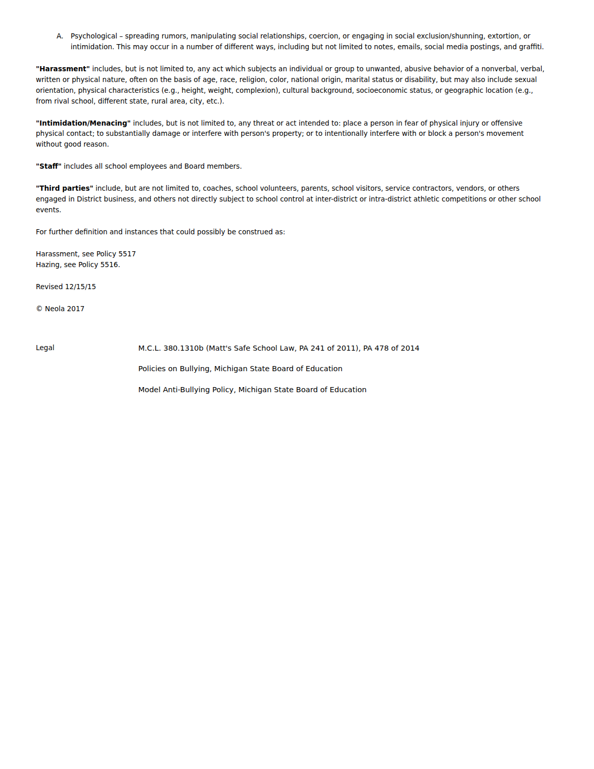Psychological – spreading rumors, manipulating social relationships, coercion, or engaging in social exclusion/shunning, extortion, or intimidation. This may occur in a number of different ways, including but not limited to notes, emails, social media postings, and graffiti.
"Harassment" includes, but is not limited to, any act which subjects an individual or group to unwanted, abusive behavior of a nonverbal, verbal, written or physical nature, often on the basis of age, race, religion, color, national origin, marital status or disability, but may also include sexual orientation, physical characteristics (e.g., height, weight, complexion), cultural background, socioeconomic status, or geographic location (e.g., from rival school, different state, rural area, city, etc.).
"Intimidation/Menacing" includes, but is not limited to, any threat or act intended to: place a person in fear of physical injury or offensive physical contact; to substantially damage or interfere with person's property; or to intentionally interfere with or block a person's movement without good reason.
"Staff" includes all school employees and Board members.
"Third parties" include, but are not limited to, coaches, school volunteers, parents, school visitors, service contractors, vendors, or others engaged in District business, and others not directly subject to school control at inter-district or intra-district athletic competitions or other school events.
For further definition and instances that could possibly be construed as:
Harassment, see Policy 5517
Hazing, see Policy 5516.
Revised 12/15/15
© Neola 2017
Legal
M.C.L. 380.1310b (Matt's Safe School Law, PA 241 of 2011), PA 478 of 2014
Policies on Bullying, Michigan State Board of Education
Model Anti-Bullying Policy, Michigan State Board of Education